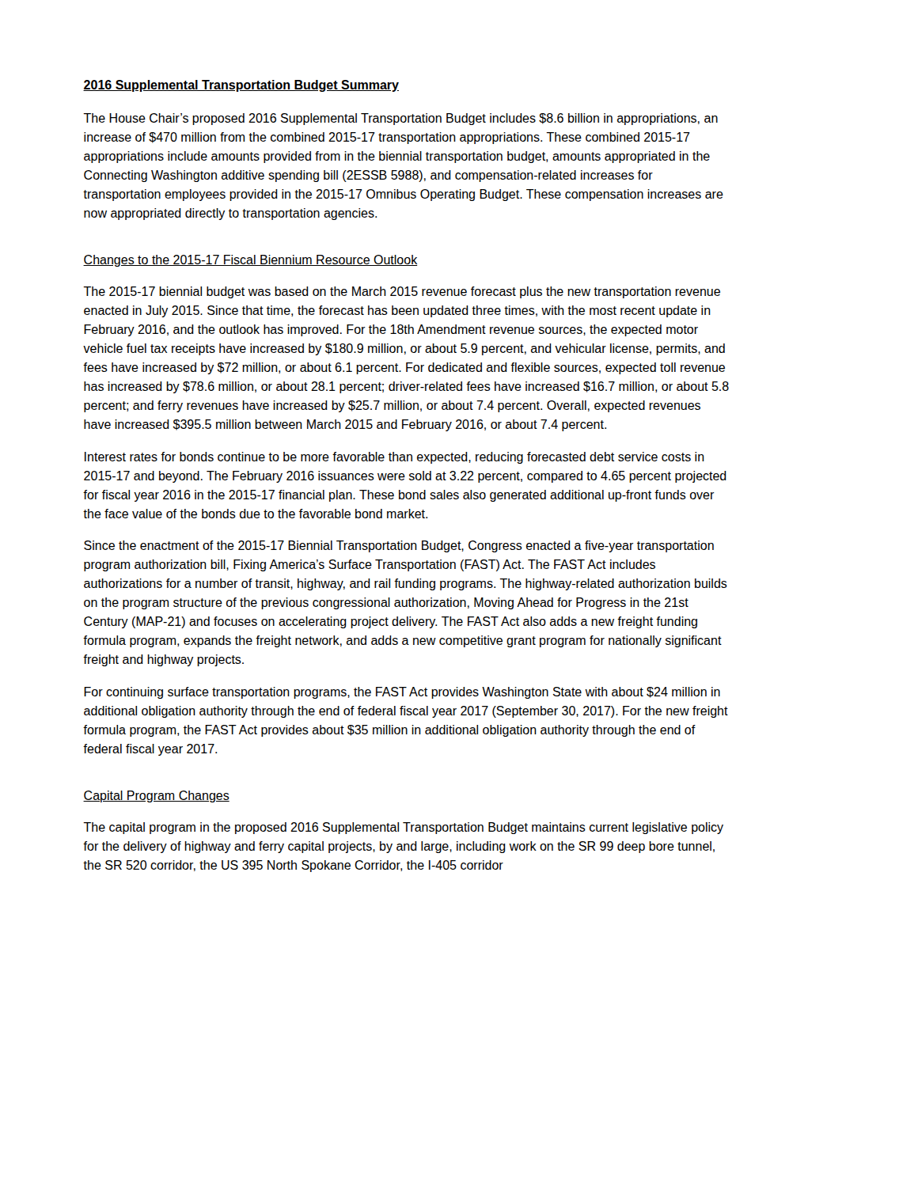2016 Supplemental Transportation Budget Summary
The House Chair’s proposed 2016 Supplemental Transportation Budget includes $8.6 billion in appropriations, an increase of $470 million from the combined 2015-17 transportation appropriations. These combined 2015-17 appropriations include amounts provided from in the biennial transportation budget, amounts appropriated in the Connecting Washington additive spending bill (2ESSB 5988), and compensation-related increases for transportation employees provided in the 2015-17 Omnibus Operating Budget. These compensation increases are now appropriated directly to transportation agencies.
Changes to the 2015-17 Fiscal Biennium Resource Outlook
The 2015-17 biennial budget was based on the March 2015 revenue forecast plus the new transportation revenue enacted in July 2015. Since that time, the forecast has been updated three times, with the most recent update in February 2016, and the outlook has improved. For the 18th Amendment revenue sources, the expected motor vehicle fuel tax receipts have increased by $180.9 million, or about 5.9 percent, and vehicular license, permits, and fees have increased by $72 million, or about 6.1 percent. For dedicated and flexible sources, expected toll revenue has increased by $78.6 million, or about 28.1 percent; driver-related fees have increased $16.7 million, or about 5.8 percent; and ferry revenues have increased by $25.7 million, or about 7.4 percent. Overall, expected revenues have increased $395.5 million between March 2015 and February 2016, or about 7.4 percent.
Interest rates for bonds continue to be more favorable than expected, reducing forecasted debt service costs in 2015-17 and beyond. The February 2016 issuances were sold at 3.22 percent, compared to 4.65 percent projected for fiscal year 2016 in the 2015-17 financial plan. These bond sales also generated additional up-front funds over the face value of the bonds due to the favorable bond market.
Since the enactment of the 2015-17 Biennial Transportation Budget, Congress enacted a five-year transportation program authorization bill, Fixing America’s Surface Transportation (FAST) Act. The FAST Act includes authorizations for a number of transit, highway, and rail funding programs. The highway-related authorization builds on the program structure of the previous congressional authorization, Moving Ahead for Progress in the 21st Century (MAP-21) and focuses on accelerating project delivery. The FAST Act also adds a new freight funding formula program, expands the freight network, and adds a new competitive grant program for nationally significant freight and highway projects.
For continuing surface transportation programs, the FAST Act provides Washington State with about $24 million in additional obligation authority through the end of federal fiscal year 2017 (September 30, 2017). For the new freight formula program, the FAST Act provides about $35 million in additional obligation authority through the end of federal fiscal year 2017.
Capital Program Changes
The capital program in the proposed 2016 Supplemental Transportation Budget maintains current legislative policy for the delivery of highway and ferry capital projects, by and large, including work on the SR 99 deep bore tunnel, the SR 520 corridor, the US 395 North Spokane Corridor, the I-405 corridor